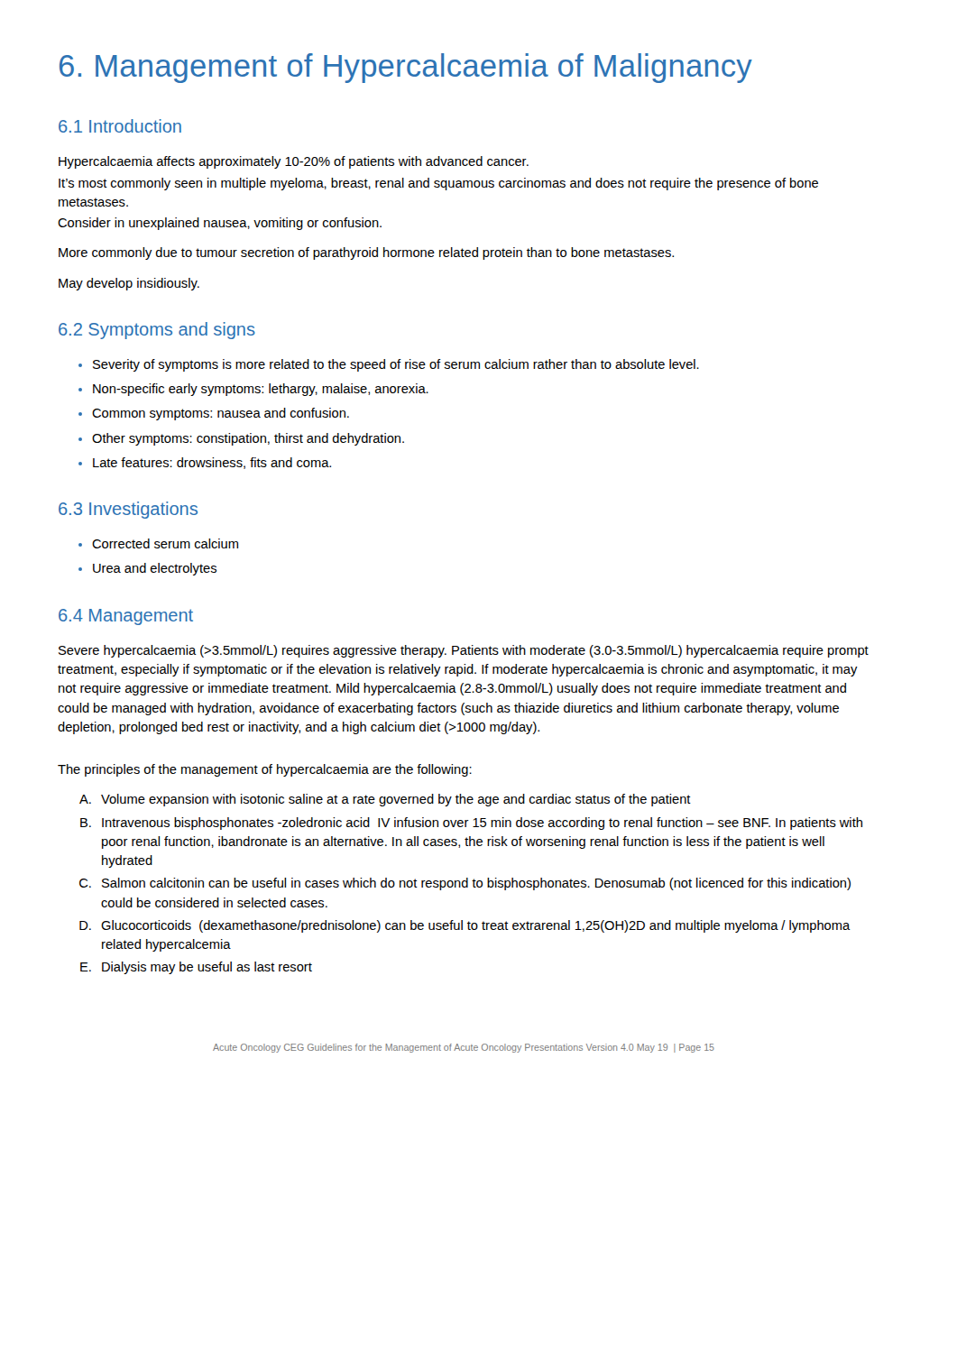6. Management of Hypercalcaemia of Malignancy
6.1 Introduction
Hypercalcaemia affects approximately 10-20% of patients with advanced cancer.
It’s most commonly seen in multiple myeloma, breast, renal and squamous carcinomas and does not require the presence of bone metastases.
Consider in unexplained nausea, vomiting or confusion.
More commonly due to tumour secretion of parathyroid hormone related protein than to bone metastases.
May develop insidiously.
6.2 Symptoms and signs
Severity of symptoms is more related to the speed of rise of serum calcium rather than to absolute level.
Non-specific early symptoms: lethargy, malaise, anorexia.
Common symptoms: nausea and confusion.
Other symptoms: constipation, thirst and dehydration.
Late features: drowsiness, fits and coma.
6.3 Investigations
Corrected serum calcium
Urea and electrolytes
6.4 Management
Severe hypercalcaemia (>3.5mmol/L) requires aggressive therapy. Patients with moderate (3.0-3.5mmol/L) hypercalcaemia require prompt treatment, especially if symptomatic or if the elevation is relatively rapid. If moderate hypercalcaemia is chronic and asymptomatic, it may not require aggressive or immediate treatment. Mild hypercalcaemia (2.8-3.0mmol/L) usually does not require immediate treatment and could be managed with hydration, avoidance of exacerbating factors (such as thiazide diuretics and lithium carbonate therapy, volume depletion, prolonged bed rest or inactivity, and a high calcium diet (>1000 mg/day).
The principles of the management of hypercalcaemia are the following:
Volume expansion with isotonic saline at a rate governed by the age and cardiac status of the patient
Intravenous bisphosphonates -zoledronic acid IV infusion over 15 min dose according to renal function – see BNF. In patients with poor renal function, ibandronate is an alternative. In all cases, the risk of worsening renal function is less if the patient is well hydrated
Salmon calcitonin can be useful in cases which do not respond to bisphosphonates. Denosumab (not licenced for this indication) could be considered in selected cases.
Glucocorticoids (dexamethasone/prednisolone) can be useful to treat extrarenal 1,25(OH)2D and multiple myeloma / lymphoma related hypercalcemia
Dialysis may be useful as last resort
Acute Oncology CEG Guidelines for the Management of Acute Oncology Presentations Version 4.0 May 19 | Page 15